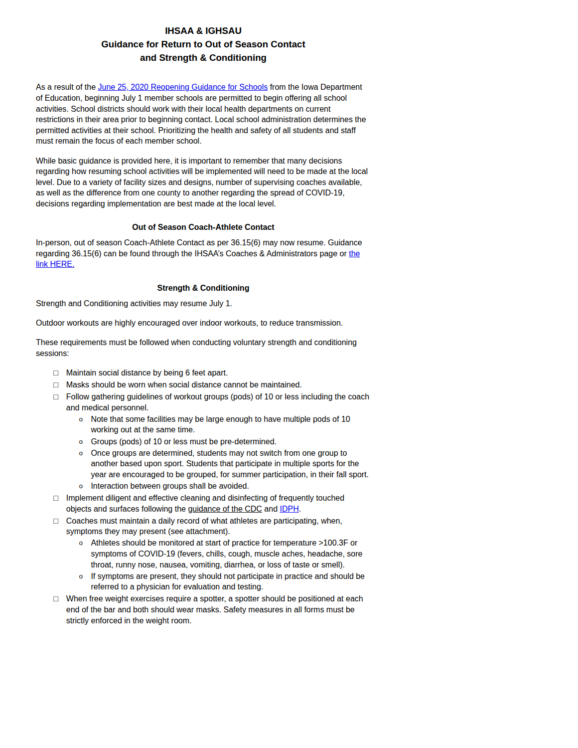IHSAA & IGHSAU
Guidance for Return to Out of Season Contact
and Strength & Conditioning
As a result of the June 25, 2020 Reopening Guidance for Schools from the Iowa Department of Education, beginning July 1 member schools are permitted to begin offering all school activities. School districts should work with their local health departments on current restrictions in their area prior to beginning contact. Local school administration determines the permitted activities at their school. Prioritizing the health and safety of all students and staff must remain the focus of each member school.
While basic guidance is provided here, it is important to remember that many decisions regarding how resuming school activities will be implemented will need to be made at the local level. Due to a variety of facility sizes and designs, number of supervising coaches available, as well as the difference from one county to another regarding the spread of COVID-19, decisions regarding implementation are best made at the local level.
Out of Season Coach-Athlete Contact
In-person, out of season Coach-Athlete Contact as per 36.15(6) may now resume. Guidance regarding 36.15(6) can be found through the IHSAA’s Coaches & Administrators page or the link HERE.
Strength & Conditioning
Strength and Conditioning activities may resume July 1.
Outdoor workouts are highly encouraged over indoor workouts, to reduce transmission.
These requirements must be followed when conducting voluntary strength and conditioning sessions:
Maintain social distance by being 6 feet apart.
Masks should be worn when social distance cannot be maintained.
Follow gathering guidelines of workout groups (pods) of 10 or less including the coach and medical personnel.
Note that some facilities may be large enough to have multiple pods of 10 working out at the same time.
Groups (pods) of 10 or less must be pre-determined.
Once groups are determined, students may not switch from one group to another based upon sport. Students that participate in multiple sports for the year are encouraged to be grouped, for summer participation, in their fall sport.
Interaction between groups shall be avoided.
Implement diligent and effective cleaning and disinfecting of frequently touched objects and surfaces following the guidance of the CDC and IDPH.
Coaches must maintain a daily record of what athletes are participating, when, symptoms they may present (see attachment).
Athletes should be monitored at start of practice for temperature >100.3F or symptoms of COVID-19 (fevers, chills, cough, muscle aches, headache, sore throat, runny nose, nausea, vomiting, diarrhea, or loss of taste or smell).
If symptoms are present, they should not participate in practice and should be referred to a physician for evaluation and testing.
When free weight exercises require a spotter, a spotter should be positioned at each end of the bar and both should wear masks. Safety measures in all forms must be strictly enforced in the weight room.